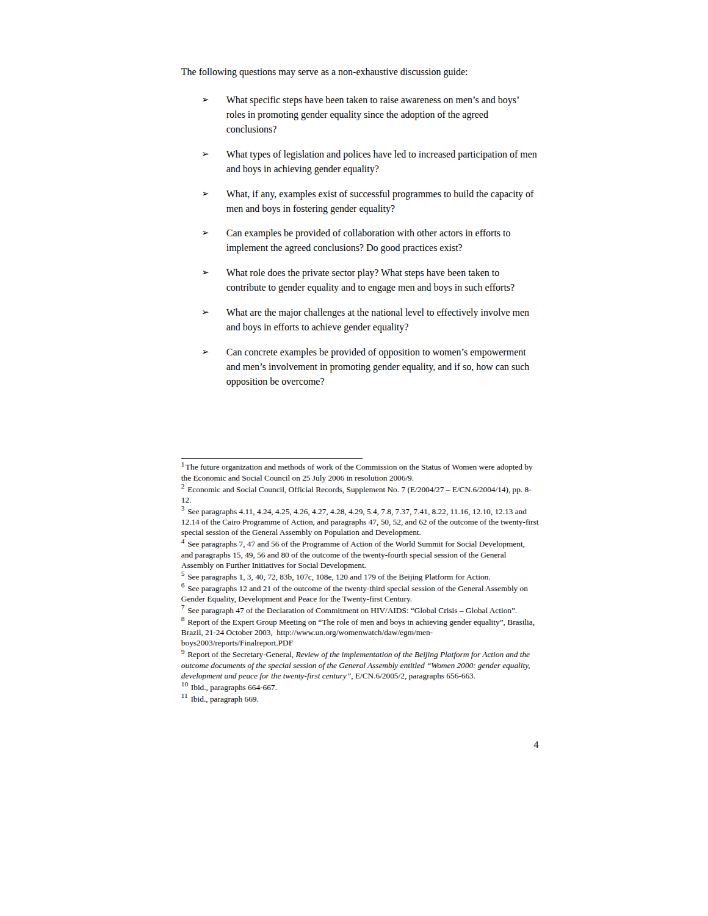The following questions may serve as a non-exhaustive discussion guide:
What specific steps have been taken to raise awareness on men’s and boys’ roles in promoting gender equality since the adoption of the agreed conclusions?
What types of legislation and polices have led to increased participation of men and boys in achieving gender equality?
What, if any, examples exist of successful programmes to build the capacity of men and boys in fostering gender equality?
Can examples be provided of collaboration with other actors in efforts to implement the agreed conclusions? Do good practices exist?
What role does the private sector play? What steps have been taken to contribute to gender equality and to engage men and boys in such efforts?
What are the major challenges at the national level to effectively involve men and boys in efforts to achieve gender equality?
Can concrete examples be provided of opposition to women’s empowerment and men’s involvement in promoting gender equality, and if so, how can such opposition be overcome?
1The future organization and methods of work of the Commission on the Status of Women were adopted by the Economic and Social Council on 25 July 2006 in resolution 2006/9.
2 Economic and Social Council, Official Records, Supplement No. 7 (E/2004/27 – E/CN.6/2004/14), pp. 8-12.
3 See paragraphs 4.11, 4.24, 4.25, 4.26, 4.27, 4.28, 4.29, 5.4, 7.8, 7.37, 7.41, 8.22, 11.16, 12.10, 12.13 and 12.14 of the Cairo Programme of Action, and paragraphs 47, 50, 52, and 62 of the outcome of the twenty-first special session of the General Assembly on Population and Development.
4 See paragraphs 7, 47 and 56 of the Programme of Action of the World Summit for Social Development, and paragraphs 15, 49, 56 and 80 of the outcome of the twenty-fourth special session of the General Assembly on Further Initiatives for Social Development.
5 See paragraphs 1, 3, 40, 72, 83b, 107c, 108e, 120 and 179 of the Beijing Platform for Action.
6 See paragraphs 12 and 21 of the outcome of the twenty-third special session of the General Assembly on Gender Equality, Development and Peace for the Twenty-first Century.
7 See paragraph 47 of the Declaration of Commitment on HIV/AIDS: “Global Crisis – Global Action”.
8 Report of the Expert Group Meeting on “The role of men and boys in achieving gender equality”, Brasilia, Brazil, 21-24 October 2003, http://www.un.org/womenwatch/daw/egm/men-boys2003/reports/Finalreport.PDF
9 Report of the Secretary-General, Review of the implementation of the Beijing Platform for Action and the outcome documents of the special session of the General Assembly entitled “Women 2000: gender equality, development and peace for the twenty-first century”, E/CN.6/2005/2, paragraphs 656-663.
10 Ibid., paragraphs 664-667.
11 Ibid., paragraph 669.
4